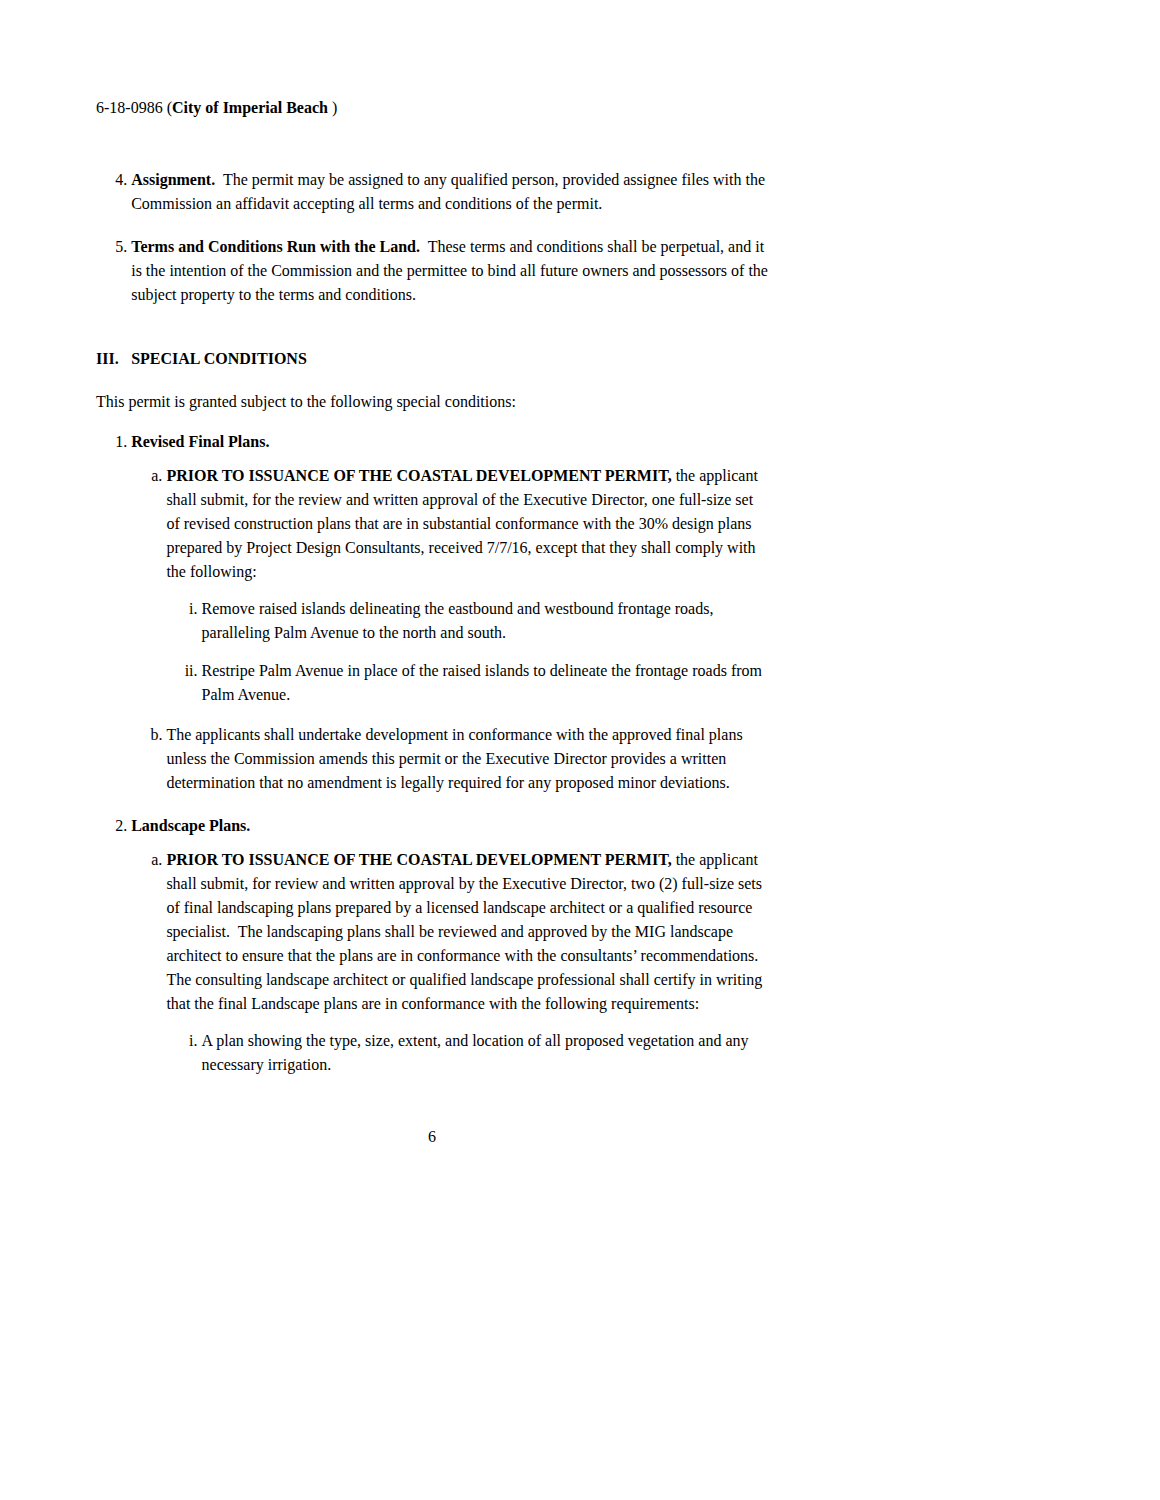6-18-0986 (City of Imperial Beach )
Assignment. The permit may be assigned to any qualified person, provided assignee files with the Commission an affidavit accepting all terms and conditions of the permit.
Terms and Conditions Run with the Land. These terms and conditions shall be perpetual, and it is the intention of the Commission and the permittee to bind all future owners and possessors of the subject property to the terms and conditions.
III. SPECIAL CONDITIONS
This permit is granted subject to the following special conditions:
Revised Final Plans.
PRIOR TO ISSUANCE OF THE COASTAL DEVELOPMENT PERMIT, the applicant shall submit, for the review and written approval of the Executive Director, one full-size set of revised construction plans that are in substantial conformance with the 30% design plans prepared by Project Design Consultants, received 7/7/16, except that they shall comply with the following:
Remove raised islands delineating the eastbound and westbound frontage roads, paralleling Palm Avenue to the north and south.
Restripe Palm Avenue in place of the raised islands to delineate the frontage roads from Palm Avenue.
The applicants shall undertake development in conformance with the approved final plans unless the Commission amends this permit or the Executive Director provides a written determination that no amendment is legally required for any proposed minor deviations.
Landscape Plans.
PRIOR TO ISSUANCE OF THE COASTAL DEVELOPMENT PERMIT, the applicant shall submit, for review and written approval by the Executive Director, two (2) full-size sets of final landscaping plans prepared by a licensed landscape architect or a qualified resource specialist. The landscaping plans shall be reviewed and approved by the MIG landscape architect to ensure that the plans are in conformance with the consultants’ recommendations. The consulting landscape architect or qualified landscape professional shall certify in writing that the final Landscape plans are in conformance with the following requirements:
A plan showing the type, size, extent, and location of all proposed vegetation and any necessary irrigation.
6